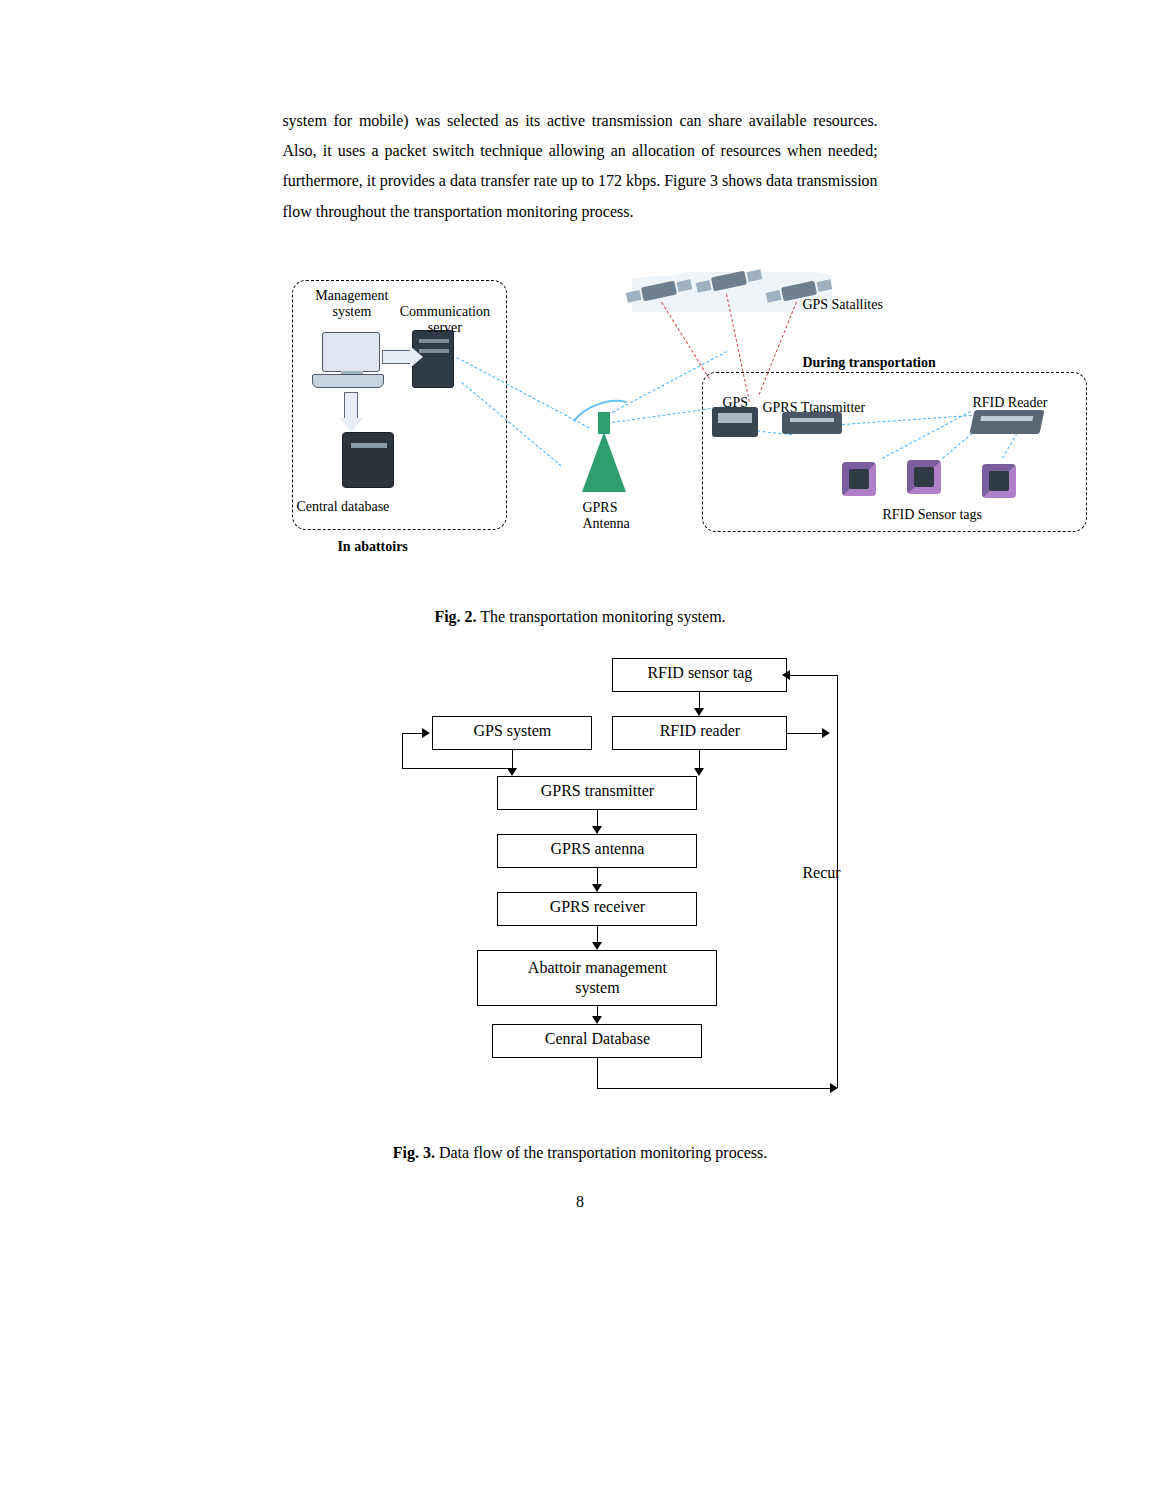system for mobile) was selected as its active transmission can share available resources. Also, it uses a packet switch technique allowing an allocation of resources when needed; furthermore, it provides a data transfer rate up to 172 kbps. Figure 3 shows data transmission flow throughout the transportation monitoring process.
Management
system
Communication
server
Central database
In abattoirs
GPS Satallites
During transportation
GPS
GPRS Ttansmitter
RFID Reader
RFID Sensor tags
GPRS
Antenna
Fig. 2. The transportation monitoring system.
RFID sensor tag
GPS system
RFID reader
GPRS transmitter
GPRS antenna
GPRS receiver
Abattoir management
system
Cenral Database
Recur
Fig. 3. Data flow of the transportation monitoring process.
8